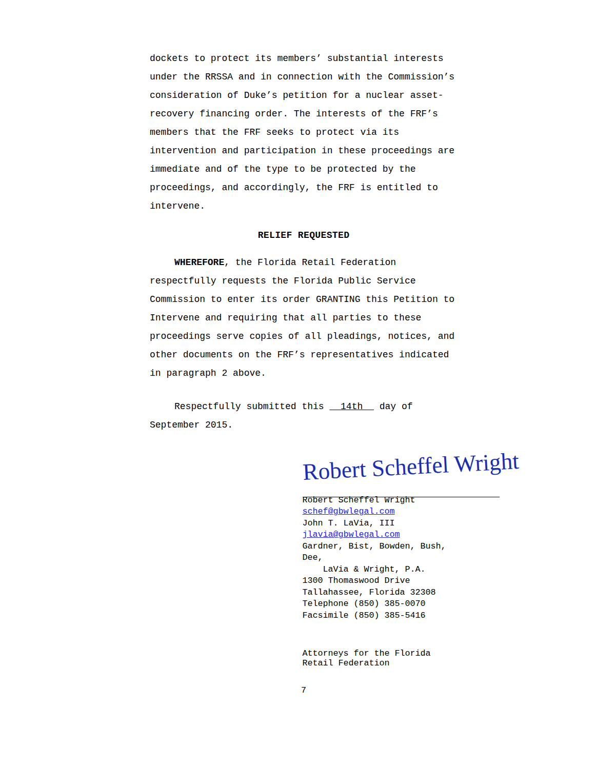dockets to protect its members’ substantial interests under the RRSSA and in connection with the Commission’s consideration of Duke’s petition for a nuclear asset-recovery financing order. The interests of the FRF’s members that the FRF seeks to protect via its intervention and participation in these proceedings are immediate and of the type to be protected by the proceedings, and accordingly, the FRF is entitled to intervene.
RELIEF REQUESTED
WHEREFORE, the Florida Retail Federation respectfully requests the Florida Public Service Commission to enter its order GRANTING this Petition to Intervene and requiring that all parties to these proceedings serve copies of all pleadings, notices, and other documents on the FRF’s representatives indicated in paragraph 2 above.
Respectfully submitted this 14th day of September 2015.
Robert Scheffel Wright
Robert Scheffel Wright
schef@gbwlegal.com
John T. LaVia, III
jlavia@gbwlegal.com
Gardner, Bist, Bowden, Bush, Dee,
LaVia & Wright, P.A.
1300 Thomaswood Drive
Tallahassee, Florida 32308
Telephone (850) 385-0070
Facsimile (850) 385-5416
Attorneys for the Florida Retail Federation
7